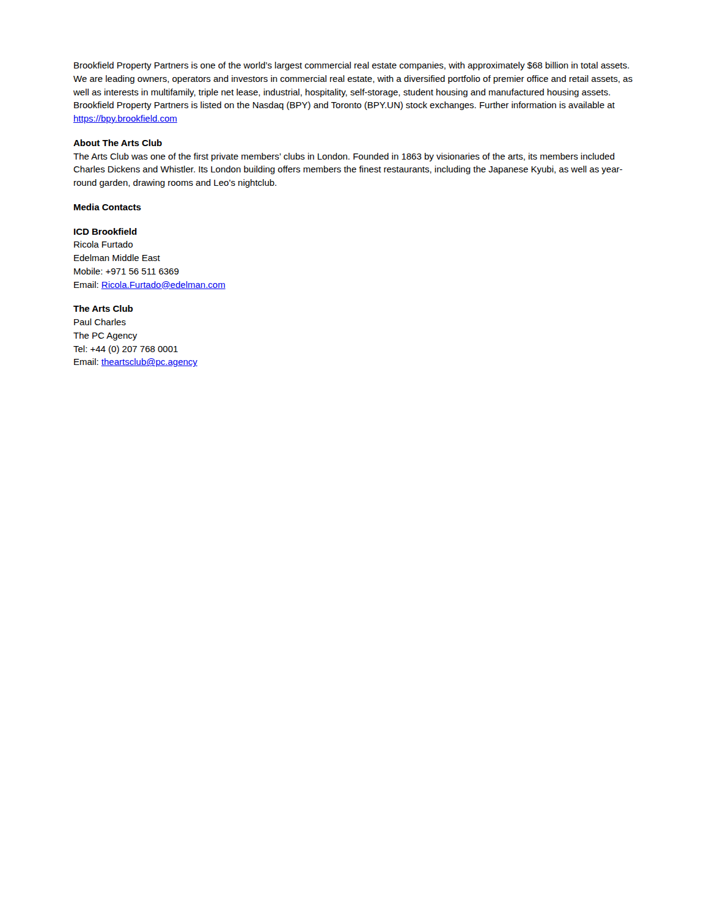Brookfield Property Partners is one of the world’s largest commercial real estate companies, with approximately $68 billion in total assets. We are leading owners, operators and investors in commercial real estate, with a diversified portfolio of premier office and retail assets, as well as interests in multifamily, triple net lease, industrial, hospitality, self-storage, student housing and manufactured housing assets. Brookfield Property Partners is listed on the Nasdaq (BPY) and Toronto (BPY.UN) stock exchanges. Further information is available at https://bpy.brookfield.com
About The Arts Club
The Arts Club was one of the first private members’ clubs in London. Founded in 1863 by visionaries of the arts, its members included Charles Dickens and Whistler. Its London building offers members the finest restaurants, including the Japanese Kyubi, as well as year-round garden, drawing rooms and Leo’s nightclub.
Media Contacts
ICD Brookfield
Ricola Furtado
Edelman Middle East
Mobile: +971 56 511 6369
Email: Ricola.Furtado@edelman.com
The Arts Club
Paul Charles
The PC Agency
Tel: +44 (0) 207 768 0001
Email: theartsclub@pc.agency